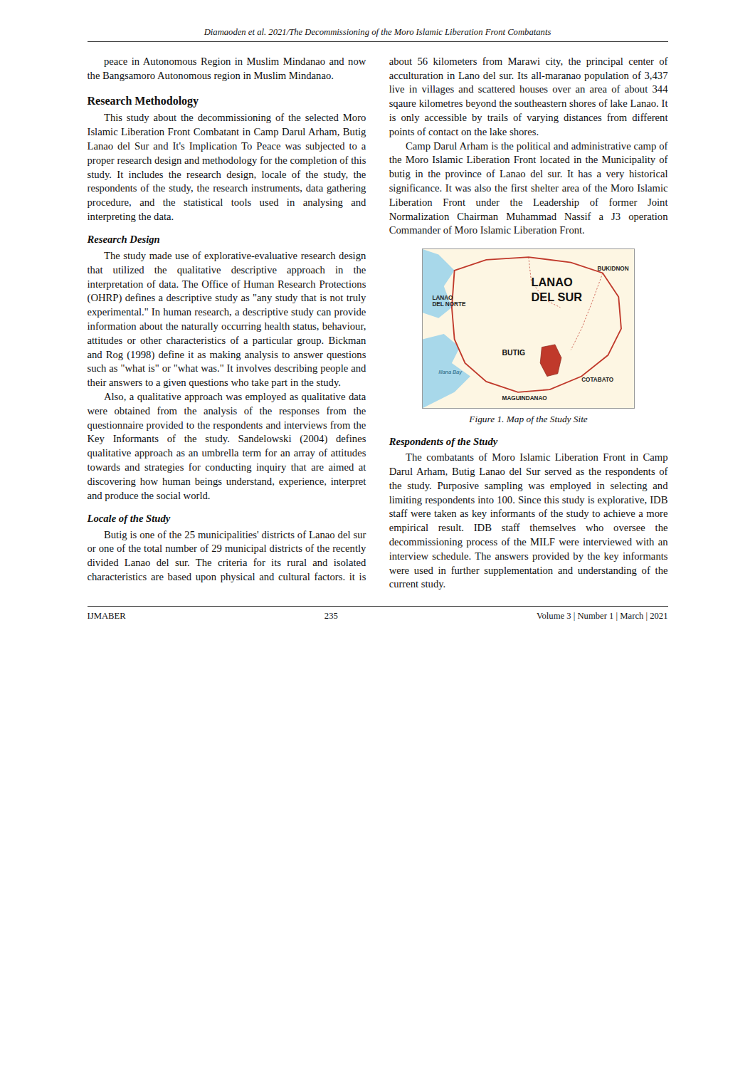Diamaoden et al. 2021/The Decommissioning of the Moro Islamic Liberation Front Combatants
peace in Autonomous Region in Muslim Mindanao and now the Bangsamoro Autonomous region in Muslim Mindanao.
Research Methodology
This study about the decommissioning of the selected Moro Islamic Liberation Front Combatant in Camp Darul Arham, Butig Lanao del Sur and It's Implication To Peace was subjected to a proper research design and methodology for the completion of this study. It includes the research design, locale of the study, the respondents of the study, the research instruments, data gathering procedure, and the statistical tools used in analysing and interpreting the data.
Research Design
The study made use of explorative-evaluative research design that utilized the qualitative descriptive approach in the interpretation of data. The Office of Human Research Protections (OHRP) defines a descriptive study as "any study that is not truly experimental." In human research, a descriptive study can provide information about the naturally occurring health status, behaviour, attitudes or other characteristics of a particular group. Bickman and Rog (1998) define it as making analysis to answer questions such as "what is" or "what was." It involves describing people and their answers to a given questions who take part in the study.
Also, a qualitative approach was employed as qualitative data were obtained from the analysis of the responses from the questionnaire provided to the respondents and interviews from the Key Informants of the study. Sandelowski (2004) defines qualitative approach as an umbrella term for an array of attitudes towards and strategies for conducting inquiry that are aimed at discovering how human beings understand, experience, interpret and produce the social world.
Locale of the Study
Butig is one of the 25 municipalities' districts of Lanao del sur or one of the total number of 29 municipal districts of the recently divided Lanao del sur. The criteria for its rural and isolated characteristics are based upon physical and cultural factors. it is about 56 kilometers from Marawi city, the principal center of acculturation in Lano del sur. Its all-maranao population of 3,437 live in villages and scattered houses over an area of about 344 sqaure kilometres beyond the southeastern shores of lake Lanao. It is only accessible by trails of varying distances from different points of contact on the lake shores.
Camp Darul Arham is the political and administrative camp of the Moro Islamic Liberation Front located in the Municipality of butig in the province of Lanao del sur. It has a very historical significance. It was also the first shelter area of the Moro Islamic Liberation Front under the Leadership of former Joint Normalization Chairman Muhammad Nassif a J3 operation Commander of Moro Islamic Liberation Front.
BUKIDNON LANAO DEL NORTE LANAO DEL SUR BUTIG Illana Bay COTABATO MAGUINDANAO
Figure 1. Map of the Study Site
Respondents of the Study
The combatants of Moro Islamic Liberation Front in Camp Darul Arham, Butig Lanao del Sur served as the respondents of the study. Purposive sampling was employed in selecting and limiting respondents into 100. Since this study is explorative, IDB staff were taken as key informants of the study to achieve a more empirical result. IDB staff themselves who oversee the decommissioning process of the MILF were interviewed with an interview schedule. The answers provided by the key informants were used in further supplementation and understanding of the current study.
IJMABER
235
Volume 3 | Number 1 | March | 2021